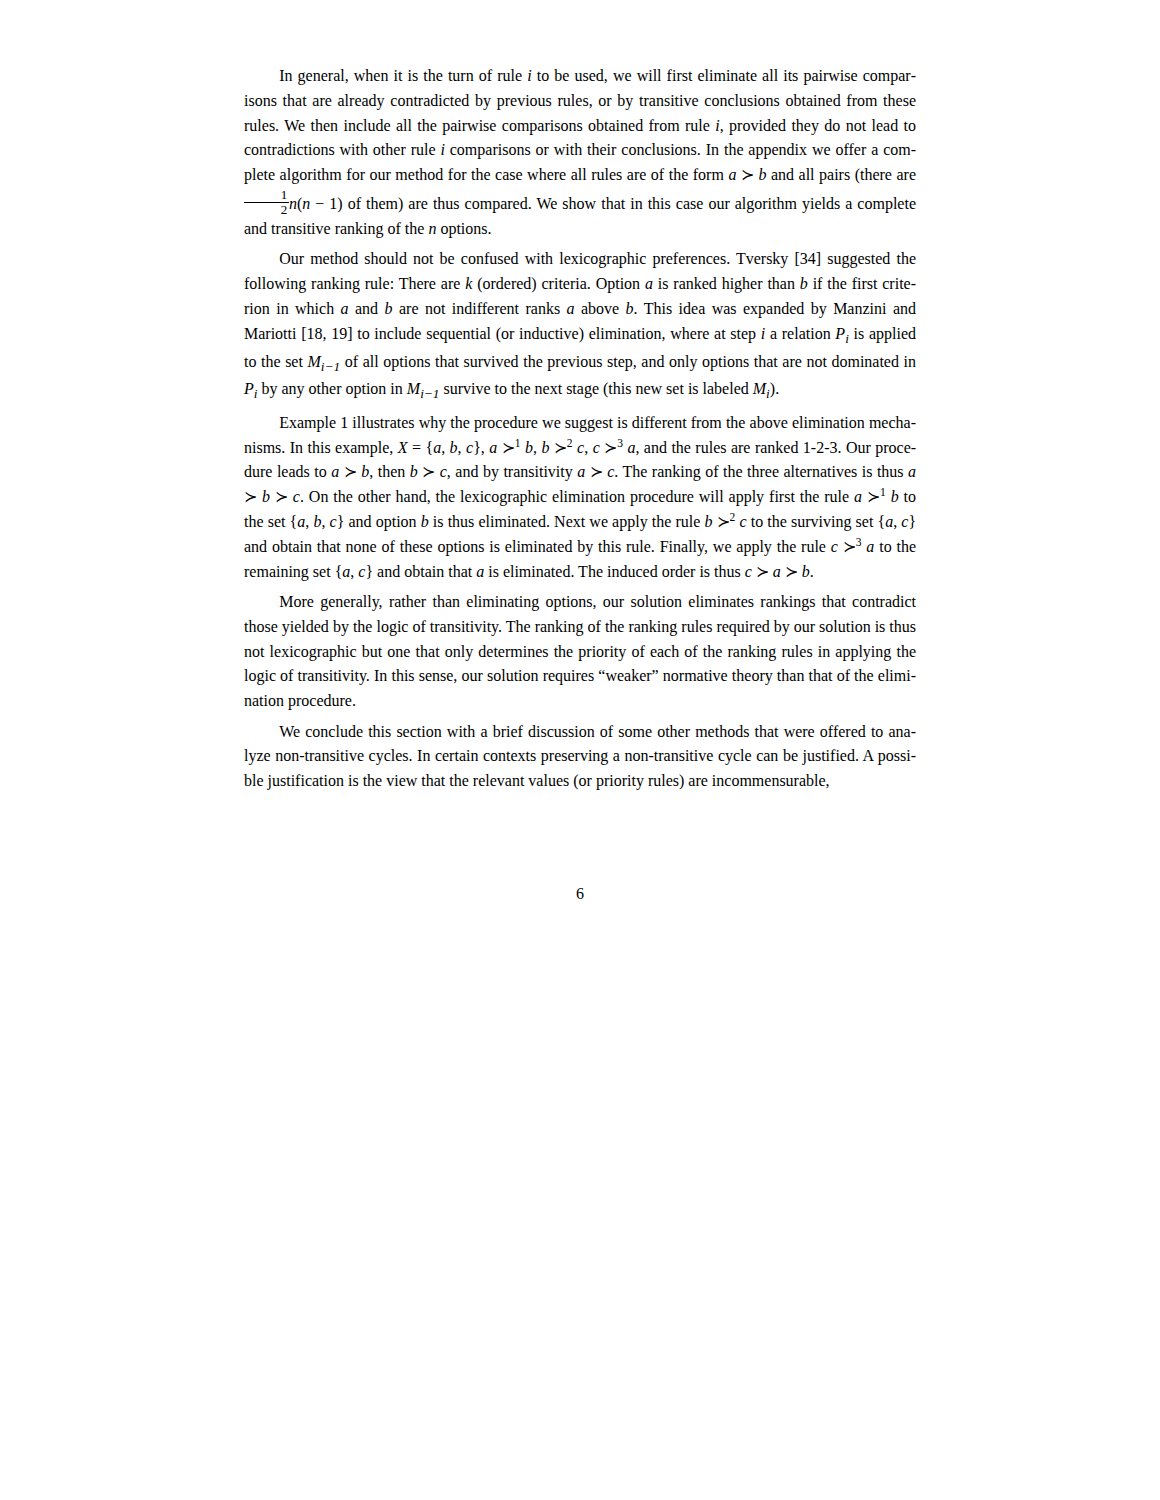In general, when it is the turn of rule i to be used, we will first eliminate all its pairwise comparisons that are already contradicted by previous rules, or by transitive conclusions obtained from these rules. We then include all the pairwise comparisons obtained from rule i, provided they do not lead to contradictions with other rule i comparisons or with their conclusions. In the appendix we offer a complete algorithm for our method for the case where all rules are of the form a ≻ b and all pairs (there are 12 n(n − 1) of them) are thus compared. We show that in this case our algorithm yields a complete and transitive ranking of the n options.
Our method should not be confused with lexicographic preferences. Tversky [34] suggested the following ranking rule: There are k (ordered) criteria. Option a is ranked higher than b if the first criterion in which a and b are not indifferent ranks a above b. This idea was expanded by Manzini and Mariotti [18, 19] to include sequential (or inductive) elimination, where at step i a relation Pi is applied to the set Mi−1 of all options that survived the previous step, and only options that are not dominated in Pi by any other option in Mi−1 survive to the next stage (this new set is labeled Mi).
Example 1 illustrates why the procedure we suggest is different from the above elimination mechanisms. In this example, X = {a, b, c}, a ≻1 b, b ≻2 c, c ≻3 a, and the rules are ranked 1-2-3. Our procedure leads to a ≻ b, then b ≻ c, and by transitivity a ≻ c. The ranking of the three alternatives is thus a ≻ b ≻ c. On the other hand, the lexicographic elimination procedure will apply first the rule a ≻1 b to the set {a, b, c} and option b is thus eliminated. Next we apply the rule b ≻2 c to the surviving set {a, c} and obtain that none of these options is eliminated by this rule. Finally, we apply the rule c ≻3 a to the remaining set {a, c} and obtain that a is eliminated. The induced order is thus c ≻ a ≻ b.
More generally, rather than eliminating options, our solution eliminates rankings that contradict those yielded by the logic of transitivity. The ranking of the ranking rules required by our solution is thus not lexicographic but one that only determines the priority of each of the ranking rules in applying the logic of transitivity. In this sense, our solution requires “weaker” normative theory than that of the elimination procedure.
We conclude this section with a brief discussion of some other methods that were offered to analyze non-transitive cycles. In certain contexts preserving a non-transitive cycle can be justified. A possible justification is the view that the relevant values (or priority rules) are incommensurable,
6